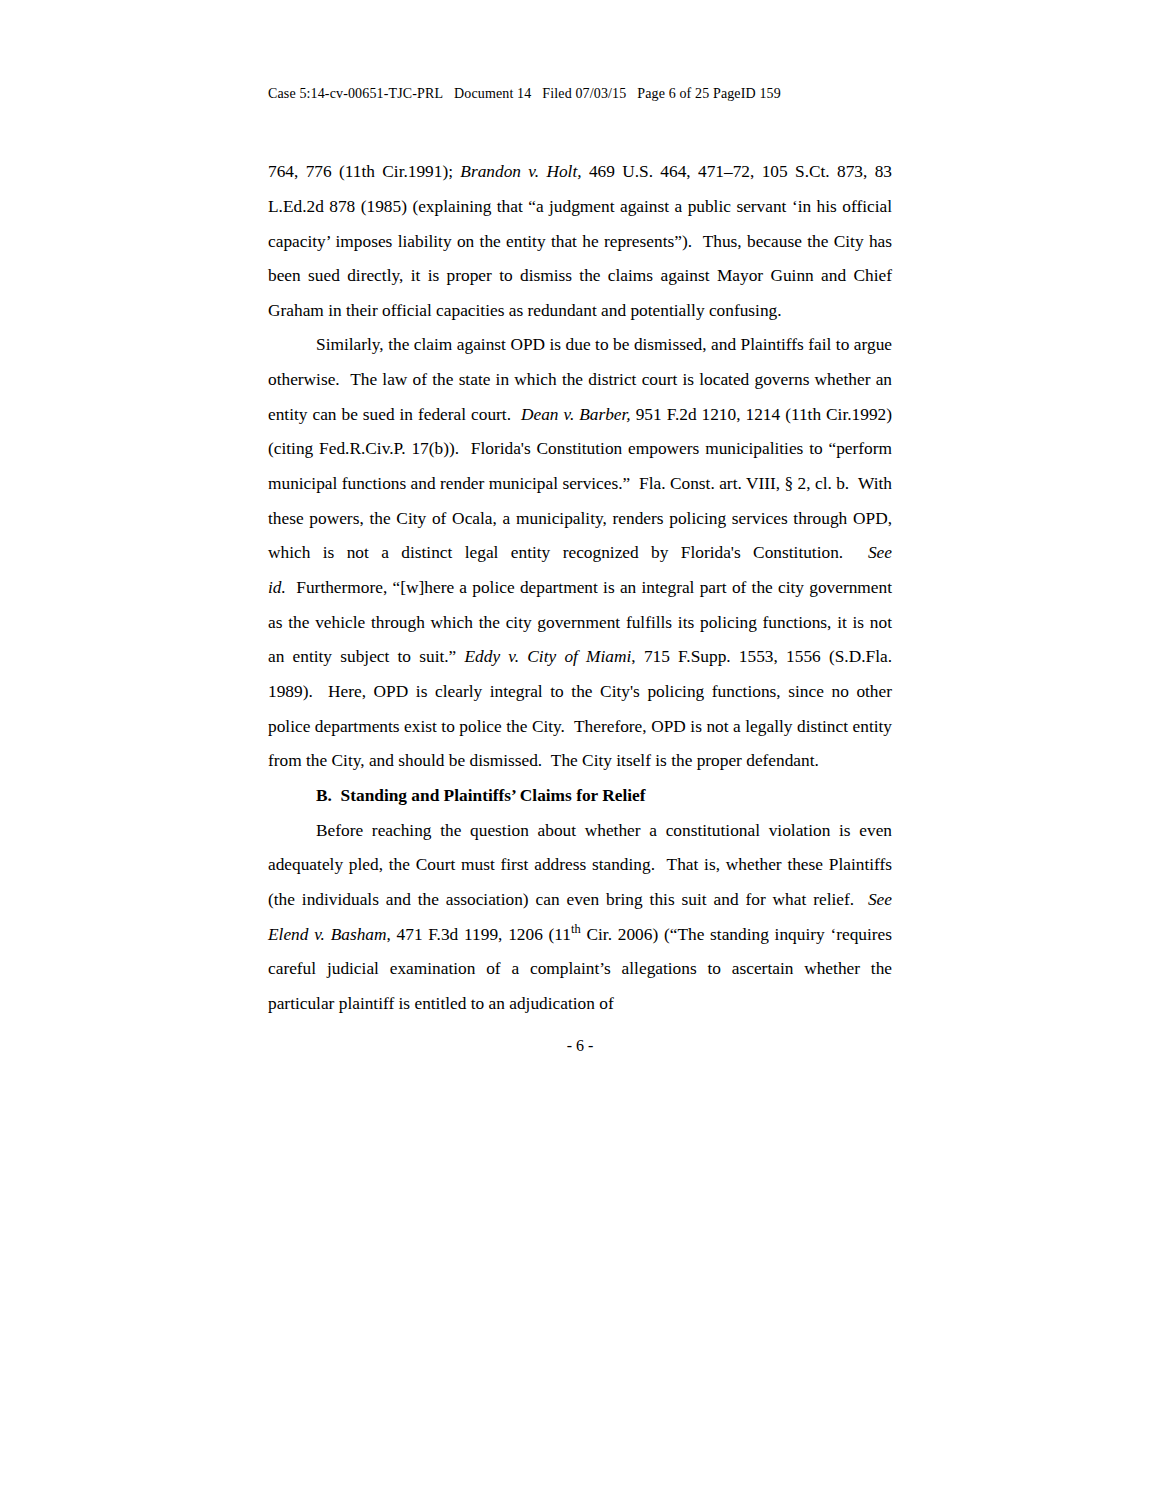Case 5:14-cv-00651-TJC-PRL Document 14 Filed 07/03/15 Page 6 of 25 PageID 159
764, 776 (11th Cir.1991); Brandon v. Holt, 469 U.S. 464, 471–72, 105 S.Ct. 873, 83 L.Ed.2d 878 (1985) (explaining that “a judgment against a public servant ‘in his official capacity’ imposes liability on the entity that he represents”). Thus, because the City has been sued directly, it is proper to dismiss the claims against Mayor Guinn and Chief Graham in their official capacities as redundant and potentially confusing.
Similarly, the claim against OPD is due to be dismissed, and Plaintiffs fail to argue otherwise. The law of the state in which the district court is located governs whether an entity can be sued in federal court. Dean v. Barber, 951 F.2d 1210, 1214 (11th Cir.1992) (citing Fed.R.Civ.P. 17(b)). Florida's Constitution empowers municipalities to “perform municipal functions and render municipal services.” Fla. Const. art. VIII, § 2, cl. b. With these powers, the City of Ocala, a municipality, renders policing services through OPD, which is not a distinct legal entity recognized by Florida's Constitution. See id. Furthermore, “[w]here a police department is an integral part of the city government as the vehicle through which the city government fulfills its policing functions, it is not an entity subject to suit.” Eddy v. City of Miami, 715 F.Supp. 1553, 1556 (S.D.Fla. 1989). Here, OPD is clearly integral to the City's policing functions, since no other police departments exist to police the City. Therefore, OPD is not a legally distinct entity from the City, and should be dismissed. The City itself is the proper defendant.
B. Standing and Plaintiffs’ Claims for Relief
Before reaching the question about whether a constitutional violation is even adequately pled, the Court must first address standing. That is, whether these Plaintiffs (the individuals and the association) can even bring this suit and for what relief. See Elend v. Basham, 471 F.3d 1199, 1206 (11th Cir. 2006) (“The standing inquiry ‘requires careful judicial examination of a complaint’s allegations to ascertain whether the particular plaintiff is entitled to an adjudication of
- 6 -